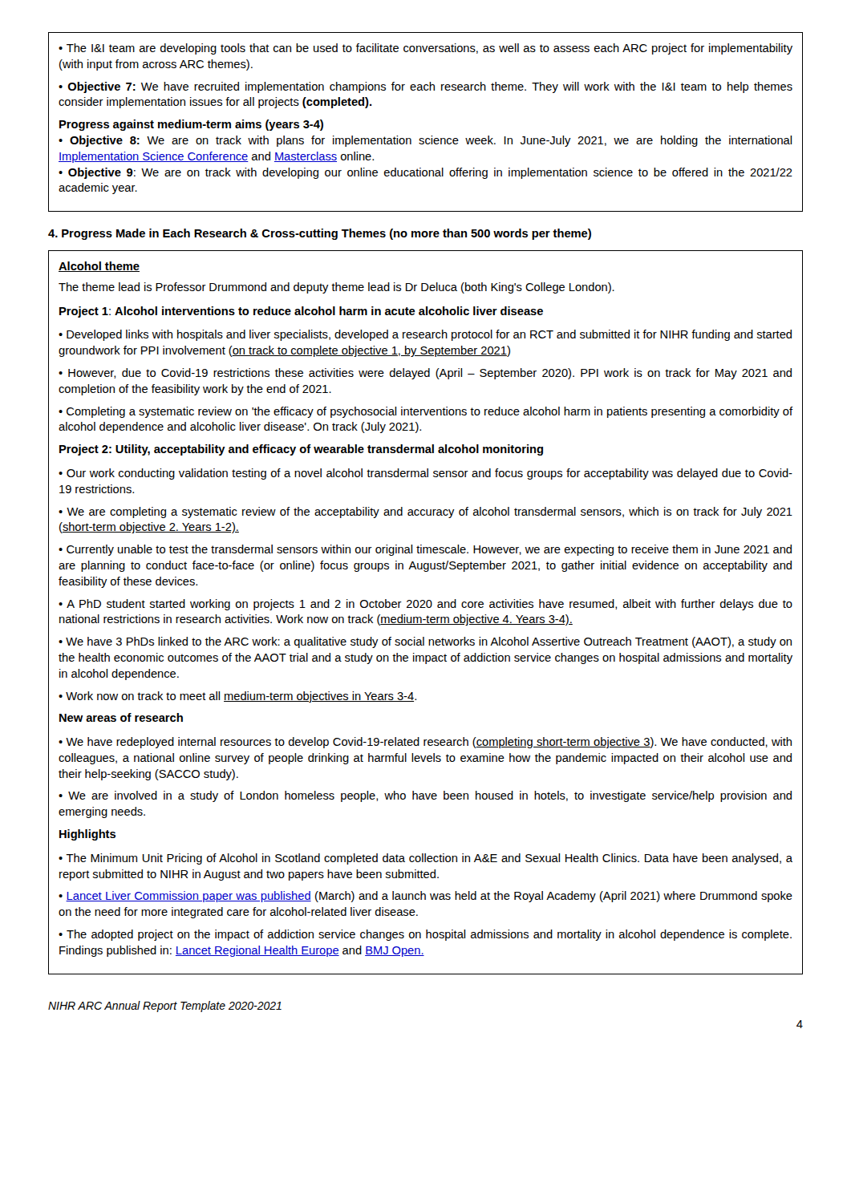• The I&I team are developing tools that can be used to facilitate conversations, as well as to assess each ARC project for implementability (with input from across ARC themes).
• Objective 7: We have recruited implementation champions for each research theme. They will work with the I&I team to help themes consider implementation issues for all projects (completed).
Progress against medium-term aims (years 3-4)
• Objective 8: We are on track with plans for implementation science week. In June-July 2021, we are holding the international Implementation Science Conference and Masterclass online.
• Objective 9: We are on track with developing our online educational offering in implementation science to be offered in the 2021/22 academic year.
4. Progress Made in Each Research & Cross-cutting Themes (no more than 500 words per theme)
Alcohol theme
The theme lead is Professor Drummond and deputy theme lead is Dr Deluca (both King's College London).
Project 1: Alcohol interventions to reduce alcohol harm in acute alcoholic liver disease
• Developed links with hospitals and liver specialists, developed a research protocol for an RCT and submitted it for NIHR funding and started groundwork for PPI involvement (on track to complete objective 1, by September 2021)
• However, due to Covid-19 restrictions these activities were delayed (April – September 2020). PPI work is on track for May 2021 and completion of the feasibility work by the end of 2021.
• Completing a systematic review on 'the efficacy of psychosocial interventions to reduce alcohol harm in patients presenting a comorbidity of alcohol dependence and alcoholic liver disease'. On track (July 2021).
Project 2: Utility, acceptability and efficacy of wearable transdermal alcohol monitoring
• Our work conducting validation testing of a novel alcohol transdermal sensor and focus groups for acceptability was delayed due to Covid-19 restrictions.
• We are completing a systematic review of the acceptability and accuracy of alcohol transdermal sensors, which is on track for July 2021 (short-term objective 2. Years 1-2).
• Currently unable to test the transdermal sensors within our original timescale. However, we are expecting to receive them in June 2021 and are planning to conduct face-to-face (or online) focus groups in August/September 2021, to gather initial evidence on acceptability and feasibility of these devices.
• A PhD student started working on projects 1 and 2 in October 2020 and core activities have resumed, albeit with further delays due to national restrictions in research activities. Work now on track (medium-term objective 4. Years 3-4).
• We have 3 PhDs linked to the ARC work: a qualitative study of social networks in Alcohol Assertive Outreach Treatment (AAOT), a study on the health economic outcomes of the AAOT trial and a study on the impact of addiction service changes on hospital admissions and mortality in alcohol dependence.
• Work now on track to meet all medium-term objectives in Years 3-4.
New areas of research
• We have redeployed internal resources to develop Covid-19-related research (completing short-term objective 3). We have conducted, with colleagues, a national online survey of people drinking at harmful levels to examine how the pandemic impacted on their alcohol use and their help-seeking (SACCO study).
• We are involved in a study of London homeless people, who have been housed in hotels, to investigate service/help provision and emerging needs.
Highlights
• The Minimum Unit Pricing of Alcohol in Scotland completed data collection in A&E and Sexual Health Clinics. Data have been analysed, a report submitted to NIHR in August and two papers have been submitted.
• Lancet Liver Commission paper was published (March) and a launch was held at the Royal Academy (April 2021) where Drummond spoke on the need for more integrated care for alcohol-related liver disease.
• The adopted project on the impact of addiction service changes on hospital admissions and mortality in alcohol dependence is complete. Findings published in: Lancet Regional Health Europe and BMJ Open.
NIHR ARC Annual Report Template 2020-2021
4